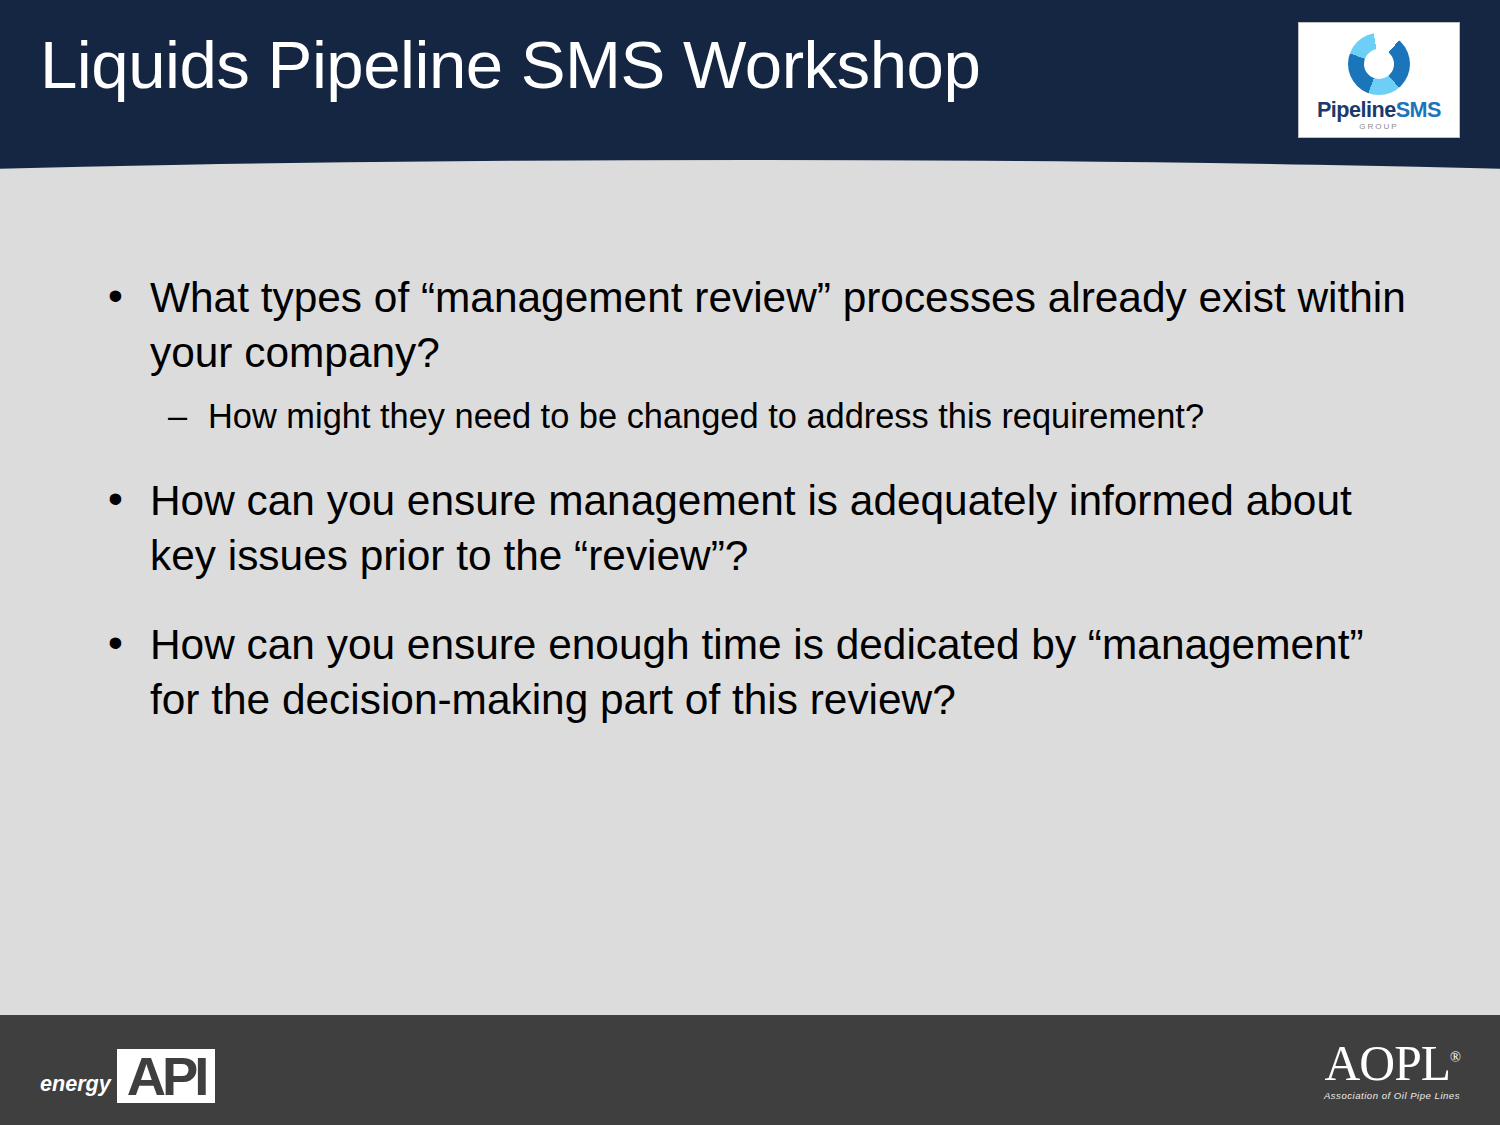Liquids Pipeline SMS Workshop
PipelineSMS
GROUP
What types of “management review” processes already exist within your company?
How might they need to be changed to address this requirement?
How can you ensure management is adequately informed about key issues prior to the “review”?
How can you ensure enough time is dedicated by “management” for the decision-making part of this review?
energy API
AOPL®
Association of Oil Pipe Lines